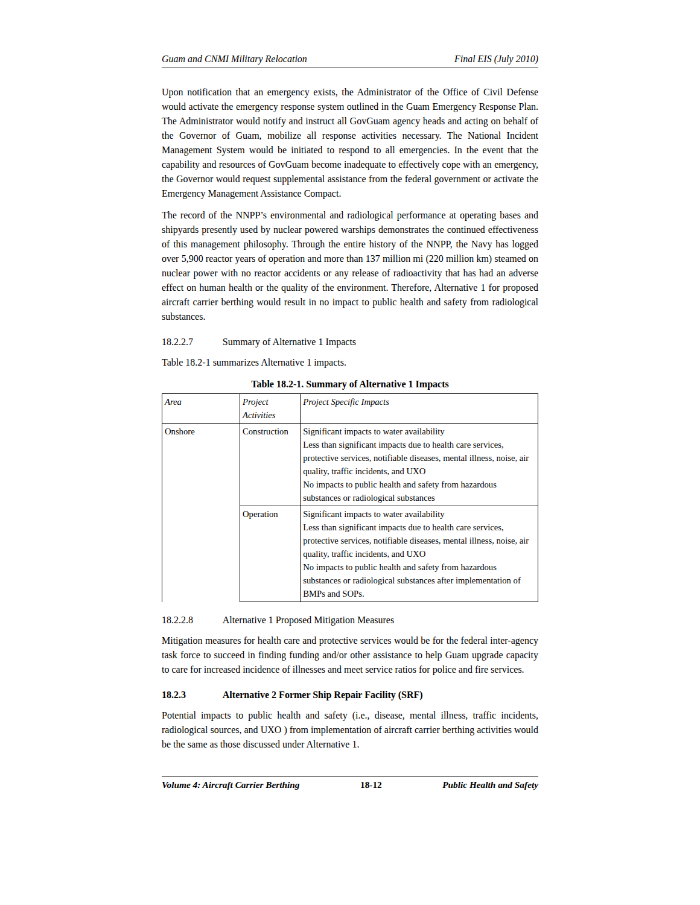Guam and CNMI Military Relocation Final EIS (July 2010)
Upon notification that an emergency exists, the Administrator of the Office of Civil Defense would activate the emergency response system outlined in the Guam Emergency Response Plan. The Administrator would notify and instruct all GovGuam agency heads and acting on behalf of the Governor of Guam, mobilize all response activities necessary. The National Incident Management System would be initiated to respond to all emergencies. In the event that the capability and resources of GovGuam become inadequate to effectively cope with an emergency, the Governor would request supplemental assistance from the federal government or activate the Emergency Management Assistance Compact.
The record of the NNPP’s environmental and radiological performance at operating bases and shipyards presently used by nuclear powered warships demonstrates the continued effectiveness of this management philosophy. Through the entire history of the NNPP, the Navy has logged over 5,900 reactor years of operation and more than 137 million mi (220 million km) steamed on nuclear power with no reactor accidents or any release of radioactivity that has had an adverse effect on human health or the quality of the environment. Therefore, Alternative 1 for proposed aircraft carrier berthing would result in no impact to public health and safety from radiological substances.
18.2.2.7 Summary of Alternative 1 Impacts
Table 18.2-1 summarizes Alternative 1 impacts.
Table 18.2-1. Summary of Alternative 1 Impacts
| Area | Project Activities | Project Specific Impacts |
| --- | --- | --- |
| Onshore | Construction | Significant impacts to water availability Less than significant impacts due to health care services, protective services, notifiable diseases, mental illness, noise, air quality, traffic incidents, and UXO No impacts to public health and safety from hazardous substances or radiological substances |
| Operation | Significant impacts to water availability Less than significant impacts due to health care services, protective services, notifiable diseases, mental illness, noise, air quality, traffic incidents, and UXO No impacts to public health and safety from hazardous substances or radiological substances after implementation of BMPs and SOPs. |
18.2.2.8 Alternative 1 Proposed Mitigation Measures
Mitigation measures for health care and protective services would be for the federal inter-agency task force to succeed in finding funding and/or other assistance to help Guam upgrade capacity to care for increased incidence of illnesses and meet service ratios for police and fire services.
18.2.3 Alternative 2 Former Ship Repair Facility (SRF)
Potential impacts to public health and safety (i.e., disease, mental illness, traffic incidents, radiological sources, and UXO ) from implementation of aircraft carrier berthing activities would be the same as those discussed under Alternative 1.
Volume 4: Aircraft Carrier Berthing 18-12 Public Health and Safety